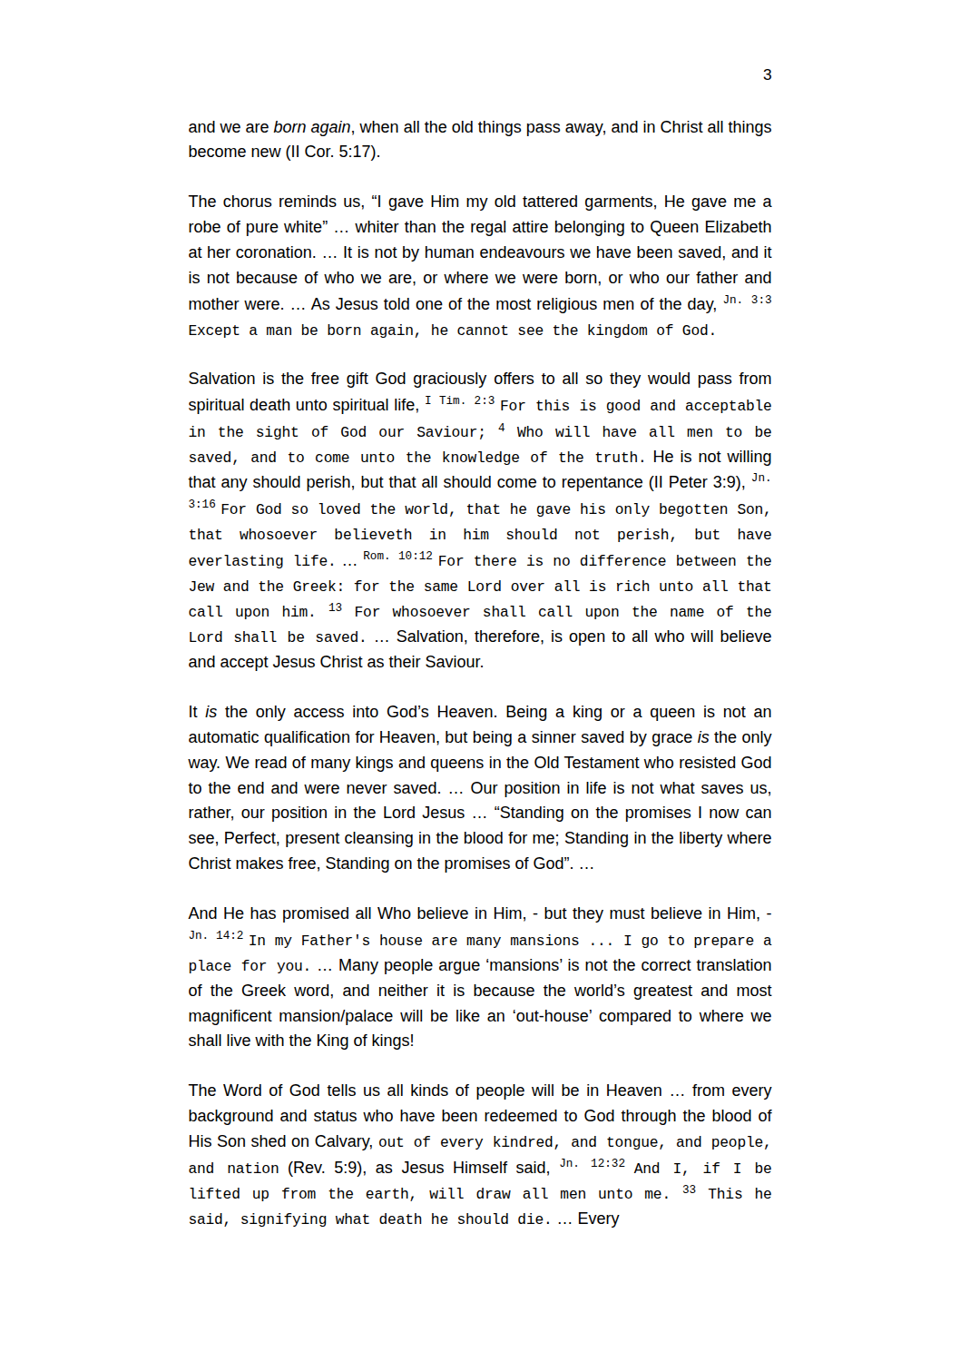3
and we are born again, when all the old things pass away, and in Christ all things become new (II Cor. 5:17).
The chorus reminds us, “I gave Him my old tattered garments, He gave me a robe of pure white” … whiter than the regal attire belonging to Queen Elizabeth at her coronation. … It is not by human endeavours we have been saved, and it is not because of who we are, or where we were born, or who our father and mother were. … As Jesus told one of the most religious men of the day, Jn. 3:3 Except a man be born again, he cannot see the kingdom of God.
Salvation is the free gift God graciously offers to all so they would pass from spiritual death unto spiritual life, I Tim. 2:3 For this is good and acceptable in the sight of God our Saviour; 4 Who will have all men to be saved, and to come unto the knowledge of the truth. He is not willing that any should perish, but that all should come to repentance (II Peter 3:9), Jn. 3:16 For God so loved the world, that he gave his only begotten Son, that whosoever believeth in him should not perish, but have everlasting life. … Rom. 10:12 For there is no difference between the Jew and the Greek: for the same Lord over all is rich unto all that call upon him. 13 For whosoever shall call upon the name of the Lord shall be saved. … Salvation, therefore, is open to all who will believe and accept Jesus Christ as their Saviour.
It is the only access into God’s Heaven. Being a king or a queen is not an automatic qualification for Heaven, but being a sinner saved by grace is the only way. We read of many kings and queens in the Old Testament who resisted God to the end and were never saved. … Our position in life is not what saves us, rather, our position in the Lord Jesus … “Standing on the promises I now can see, Perfect, present cleansing in the blood for me; Standing in the liberty where Christ makes free, Standing on the promises of God”. …
And He has promised all Who believe in Him, - but they must believe in Him, - Jn. 14:2 In my Father's house are many mansions ... I go to prepare a place for you. … Many people argue ‘mansions’ is not the correct translation of the Greek word, and neither it is because the world’s greatest and most magnificent mansion/palace will be like an ‘out-house’ compared to where we shall live with the King of kings!
The Word of God tells us all kinds of people will be in Heaven … from every background and status who have been redeemed to God through the blood of His Son shed on Calvary, out of every kindred, and tongue, and people, and nation (Rev. 5:9), as Jesus Himself said, Jn. 12:32 And I, if I be lifted up from the earth, will draw all men unto me. 33 This he said, signifying what death he should die. … Every